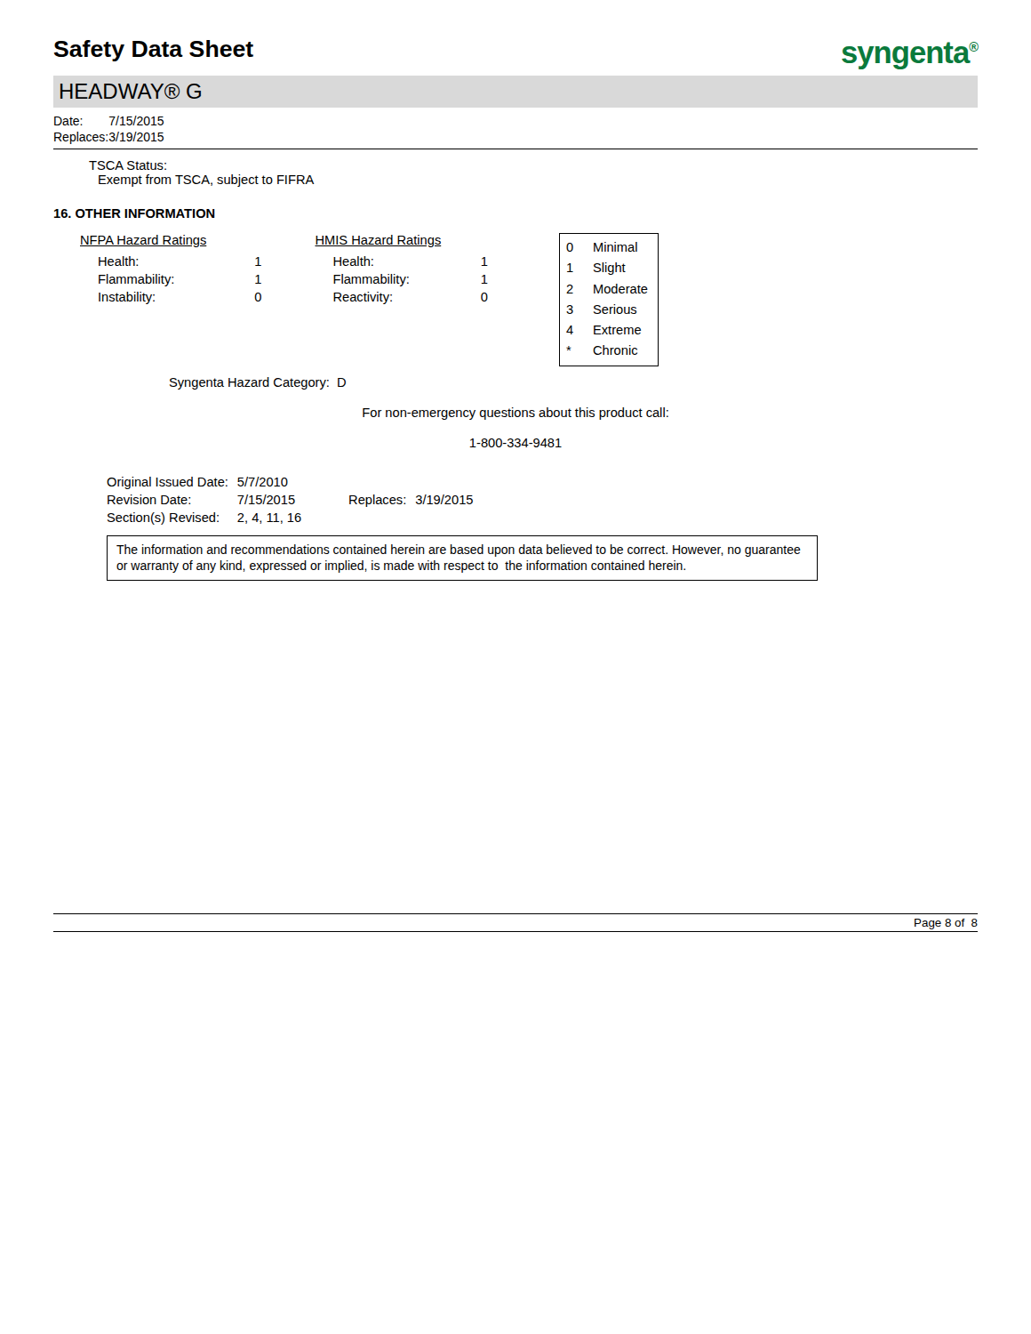Safety Data Sheet
syngenta®
HEADWAY® G
| Date: | 7/15/2015 |
| Replaces: | 3/19/2015 |
TSCA Status:
Exempt from TSCA, subject to FIFRA
16. OTHER INFORMATION
NFPA Hazard Ratings
| Health: | 1 |
| Flammability: | 1 |
| Instability: | 0 |
HMIS Hazard Ratings
| Health: | 1 |
| Flammability: | 1 |
| Reactivity: | 0 |
| 0 | Minimal |
| 1 | Slight |
| 2 | Moderate |
| 3 | Serious |
| 4 | Extreme |
| * | Chronic |
Syngenta Hazard Category: D
For non-emergency questions about this product call:
1-800-334-9481
| Original Issued Date: | 5/7/2010 | | |
| Revision Date: | 7/15/2015 | Replaces: | 3/19/2015 |
| Section(s) Revised: | 2, 4, 11, 16 |
The information and recommendations contained herein are based upon data believed to be correct. However, no guarantee or warranty of any kind, expressed or implied, is made with respect to the information contained herein.
Page 8 of 8